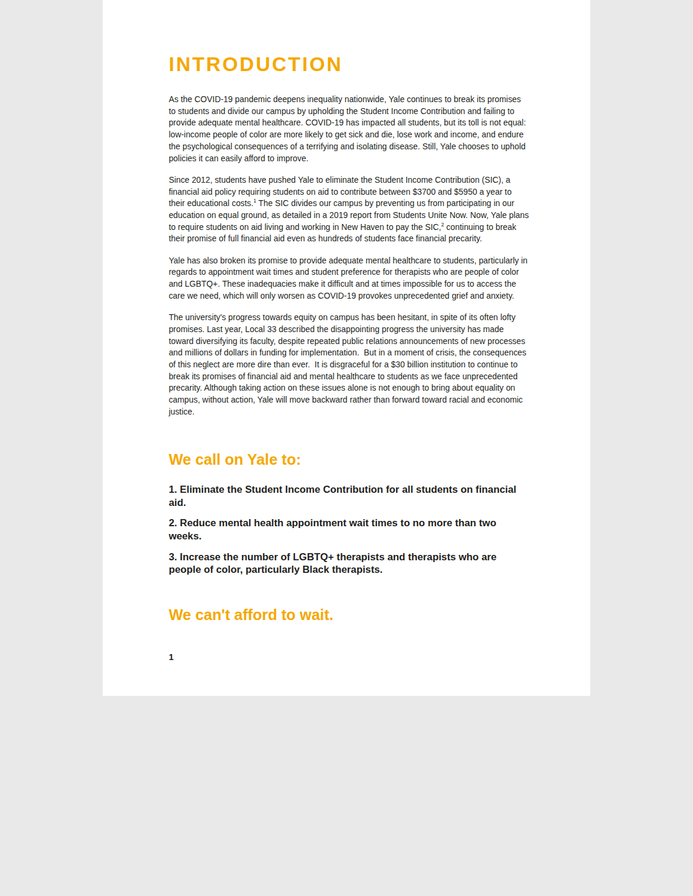INTRODUCTION
As the COVID-19 pandemic deepens inequality nationwide, Yale continues to break its promises to students and divide our campus by upholding the Student Income Contribution and failing to provide adequate mental healthcare. COVID-19 has impacted all students, but its toll is not equal: low-income people of color are more likely to get sick and die, lose work and income, and endure the psychological consequences of a terrifying and isolating disease. Still, Yale chooses to uphold policies it can easily afford to improve.
Since 2012, students have pushed Yale to eliminate the Student Income Contribution (SIC), a financial aid policy requiring students on aid to contribute between $3700 and $5950 a year to their educational costs.1 The SIC divides our campus by preventing us from participating in our education on equal ground, as detailed in a 2019 report from Students Unite Now. Now, Yale plans to require students on aid living and working in New Haven to pay the SIC,2 continuing to break their promise of full financial aid even as hundreds of students face financial precarity.
Yale has also broken its promise to provide adequate mental healthcare to students, particularly in regards to appointment wait times and student preference for therapists who are people of color and LGBTQ+. These inadequacies make it difficult and at times impossible for us to access the care we need, which will only worsen as COVID-19 provokes unprecedented grief and anxiety.
The university's progress towards equity on campus has been hesitant, in spite of its often lofty promises. Last year, Local 33 described the disappointing progress the university has made toward diversifying its faculty, despite repeated public relations announcements of new processes and millions of dollars in funding for implementation. But in a moment of crisis, the consequences of this neglect are more dire than ever. It is disgraceful for a $30 billion institution to continue to break its promises of financial aid and mental healthcare to students as we face unprecedented precarity. Although taking action on these issues alone is not enough to bring about equality on campus, without action, Yale will move backward rather than forward toward racial and economic justice.
We call on Yale to:
1. Eliminate the Student Income Contribution for all students on financial aid.
2. Reduce mental health appointment wait times to no more than two weeks.
3. Increase the number of LGBTQ+ therapists and therapists who are people of color, particularly Black therapists.
We can't afford to wait.
1